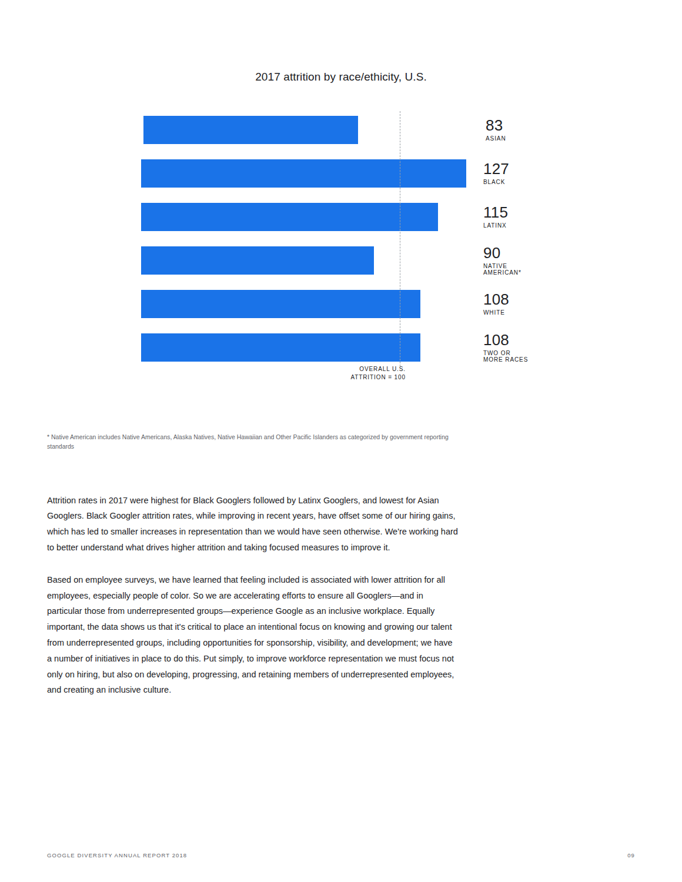2017 attrition by race/ethicity, U.S.
83 Asian
127 Black
115 Latinx
90 Native
American*
108 White
108 Two or
more races
Overall U.S.
attrition = 100
* Native American includes Native Americans, Alaska Natives, Native Hawaiian and Other Pacific Islanders as categorized by government reporting standards
Attrition rates in 2017 were highest for Black Googlers followed by Latinx Googlers, and lowest for Asian Googlers. Black Googler attrition rates, while improving in recent years, have offset some of our hiring gains, which has led to smaller increases in representation than we would have seen otherwise. We're working hard to better understand what drives higher attrition and taking focused measures to improve it.
Based on employee surveys, we have learned that feeling included is associated with lower attrition for all employees, especially people of color. So we are accelerating efforts to ensure all Googlers—and in particular those from underrepresented groups—experience Google as an inclusive workplace. Equally important, the data shows us that it's critical to place an intentional focus on knowing and growing our talent from underrepresented groups, including opportunities for sponsorship, visibility, and development; we have a number of initiatives in place to do this. Put simply, to improve workforce representation we must focus not only on hiring, but also on developing, progressing, and retaining members of underrepresented employees, and creating an inclusive culture.
Google Diversity Annual Report 2018 09